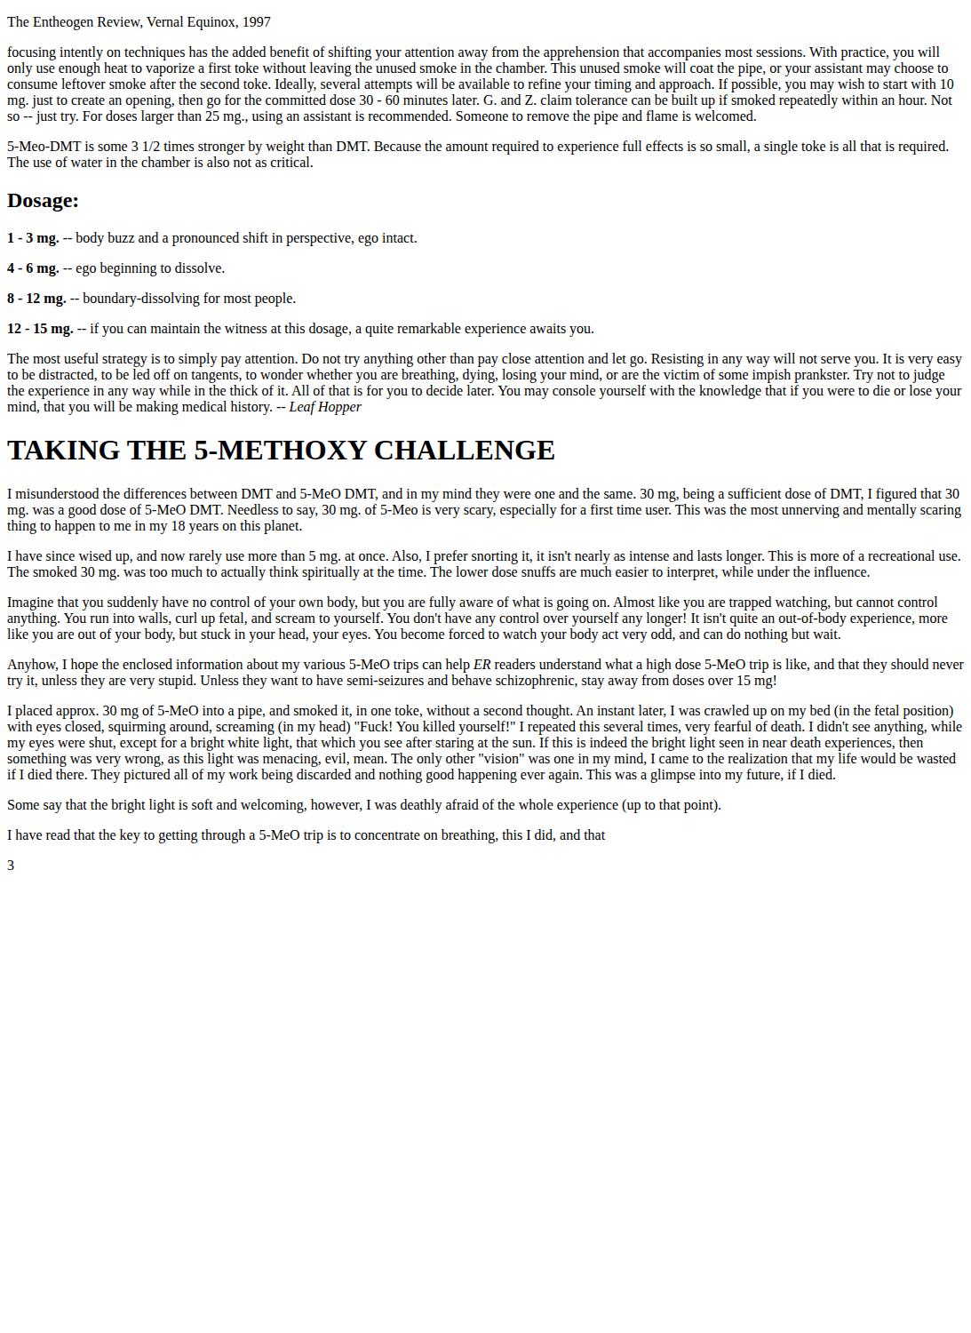The Entheogen Review, Vernal Equinox, 1997
focusing intently on techniques has the added benefit of shifting your attention away from the apprehension that accompanies most sessions. With practice, you will only use enough heat to vaporize a first toke without leaving the unused smoke in the chamber. This unused smoke will coat the pipe, or your assistant may choose to consume leftover smoke after the second toke. Ideally, several attempts will be available to refine your timing and approach. If possible, you may wish to start with 10 mg. just to create an opening, then go for the committed dose 30 - 60 minutes later. G. and Z. claim tolerance can be built up if smoked repeatedly within an hour. Not so -- just try. For doses larger than 25 mg., using an assistant is recommended. Someone to remove the pipe and flame is welcomed.
5-Meo-DMT is some 3 1/2 times stronger by weight than DMT. Because the amount required to experience full effects is so small, a single toke is all that is required. The use of water in the chamber is also not as critical.
Dosage:
1 - 3 mg. -- body buzz and a pronounced shift in perspective, ego intact.
4 - 6 mg. -- ego beginning to dissolve.
8 - 12 mg. -- boundary-dissolving for most people.
12 - 15 mg. -- if you can maintain the witness at this dosage, a quite remarkable experience awaits you.
The most useful strategy is to simply pay attention. Do not try anything other than pay close attention and let go. Resisting in any way will not serve you. It is very easy to be distracted, to be led off on tangents, to wonder whether you are breathing, dying, losing your mind, or are the victim of some impish prankster. Try not to judge the experience in any way while in the thick of it. All of that is for you to decide later. You may console yourself with the knowledge that if you were to die or lose your mind, that you will be making medical history. -- Leaf Hopper
TAKING THE 5-METHOXY CHALLENGE
I misunderstood the differences between DMT and 5-MeO DMT, and in my mind they were one and the same. 30 mg, being a sufficient dose of DMT, I figured that 30 mg. was a good dose of 5-MeO DMT. Needless to say, 30 mg. of 5-Meo is very scary, especially for a first time user. This was the most unnerving and mentally scaring thing to happen to me in my 18 years on this planet.
I have since wised up, and now rarely use more than 5 mg. at once. Also, I prefer snorting it, it isn't nearly as intense and lasts longer. This is more of a recreational use. The smoked 30 mg. was too much to actually think spiritually at the time. The lower dose snuffs are much easier to interpret, while under the influence.
Imagine that you suddenly have no control of your own body, but you are fully aware of what is going on. Almost like you are trapped watching, but cannot control anything. You run into walls, curl up fetal, and scream to yourself. You don't have any control over yourself any longer! It isn't quite an out-of-body experience, more like you are out of your body, but stuck in your head, your eyes. You become forced to watch your body act very odd, and can do nothing but wait.
Anyhow, I hope the enclosed information about my various 5-MeO trips can help ER readers understand what a high dose 5-MeO trip is like, and that they should never try it, unless they are very stupid. Unless they want to have semi-seizures and behave schizophrenic, stay away from doses over 15 mg!
I placed approx. 30 mg of 5-MeO into a pipe, and smoked it, in one toke, without a second thought. An instant later, I was crawled up on my bed (in the fetal position) with eyes closed, squirming around, screaming (in my head) "Fuck! You killed yourself!" I repeated this several times, very fearful of death. I didn't see anything, while my eyes were shut, except for a bright white light, that which you see after staring at the sun. If this is indeed the bright light seen in near death experiences, then something was very wrong, as this light was menacing, evil, mean. The only other "vision" was one in my mind, I came to the realization that my life would be wasted if I died there. They pictured all of my work being discarded and nothing good happening ever again. This was a glimpse into my future, if I died.
Some say that the bright light is soft and welcoming, however, I was deathly afraid of the whole experience (up to that point).
I have read that the key to getting through a 5-MeO trip is to concentrate on breathing, this I did, and that
3